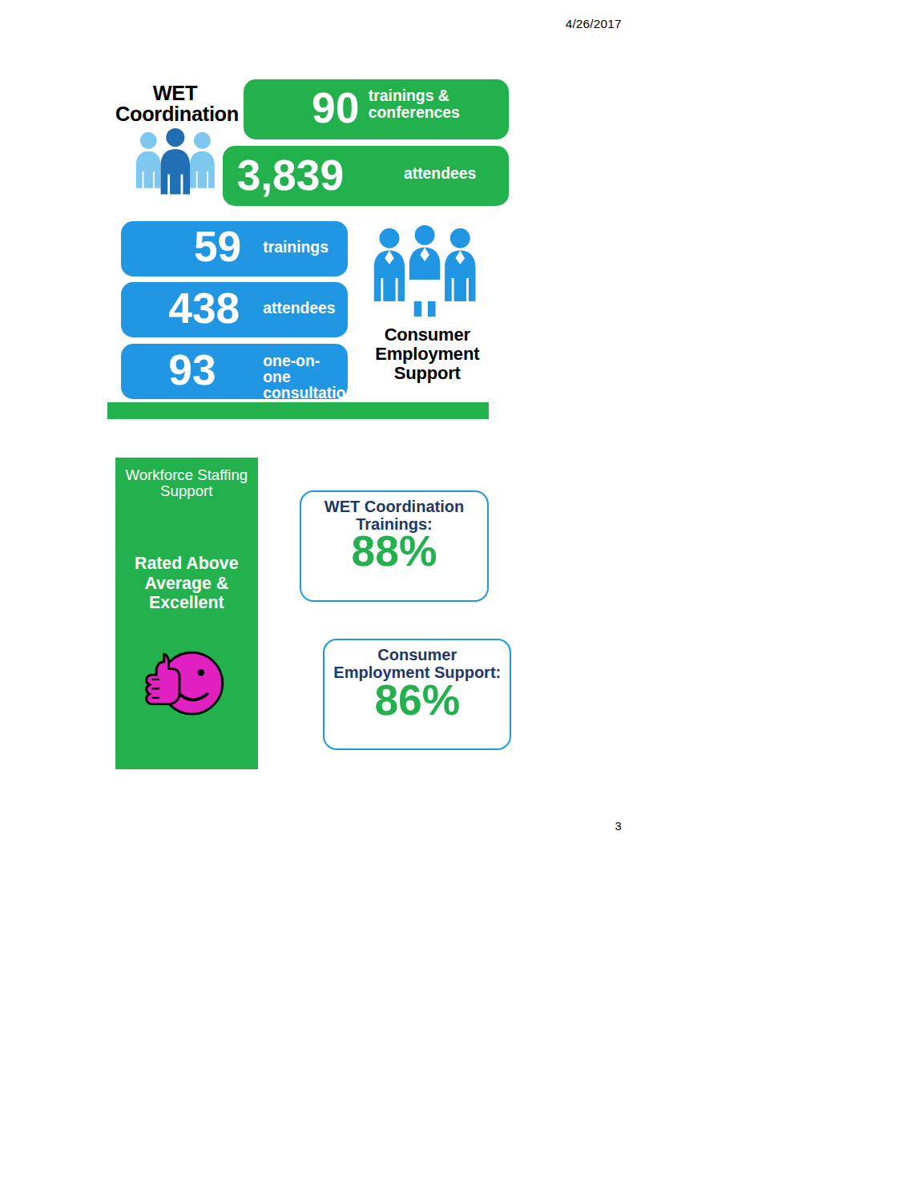4/26/2017
WET
Coordination
90 trainings &
conferences
3,839 attendees
59 trainings
438 attendees
93 one-on-one
consultations
Consumer
Employment
Support
Workforce Staffing
Support
Rated Above
Average &
Excellent
WET Coordination
Trainings:
88%
Consumer
Employment Support:
86%
3